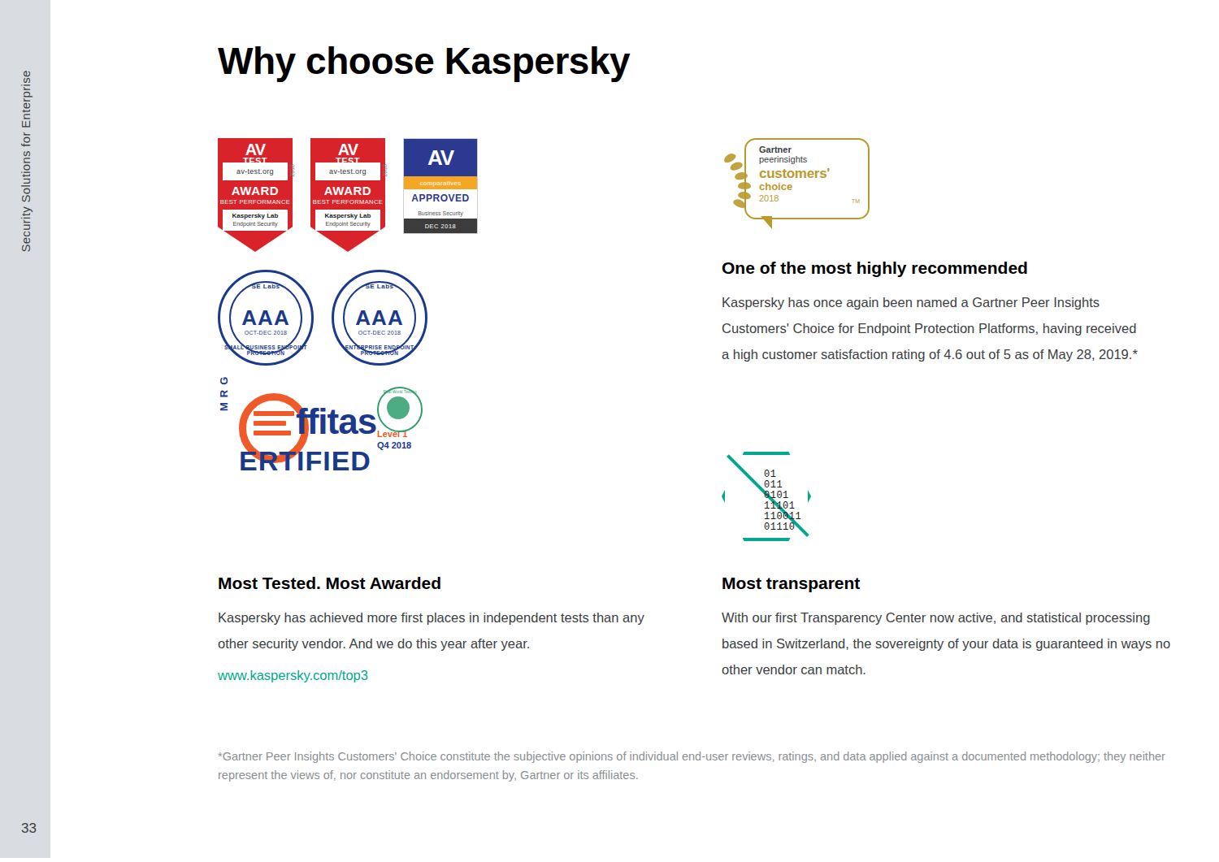Security Solutions for Enterprise
33
Why choose Kaspersky
AVTEST
av-test.org
2018
AWARD
BEST PERFORMANCE
Kaspersky Lab Endpoint Security
AVTEST
av-test.org
2018
AWARD
BEST PERFORMANCE
Kaspersky Lab Endpoint Security
AV
comparatives
APPROVED
Business Security
DEC 2018
SE Labs
AAA
OCT-DEC 2018
SMALL BUSINESS ENDPOINT PROTECTION
SE Labs
AAA
OCT-DEC 2018
ENTERPRISE ENDPOINT PROTECTION
MRG
ffitas
ERTIFIED
Level 1
Q4 2018
Real World Testing
Gartner
peerinsights
customers'
choice
2018
TM
One of the most highly recommended
Kaspersky has once again been named a Gartner Peer Insights Customers' Choice for Endpoint Protection Platforms, having received a high customer satisfaction rating of 4.6 out of 5 as of May 28, 2019.*
01
011
0101
11101
110011
01110
Most transparent
With our first Transparency Center now active, and statistical processing based in Switzerland, the sovereignty of your data is guaranteed in ways no other vendor can match.
Most Tested. Most Awarded
Kaspersky has achieved more first places in independent tests than any other security vendor. And we do this year after year.
www.kaspersky.com/top3
*Gartner Peer Insights Customers' Choice constitute the subjective opinions of individual end-user reviews, ratings, and data applied against a documented methodology; they neither represent the views of, nor constitute an endorsement by, Gartner or its affiliates.